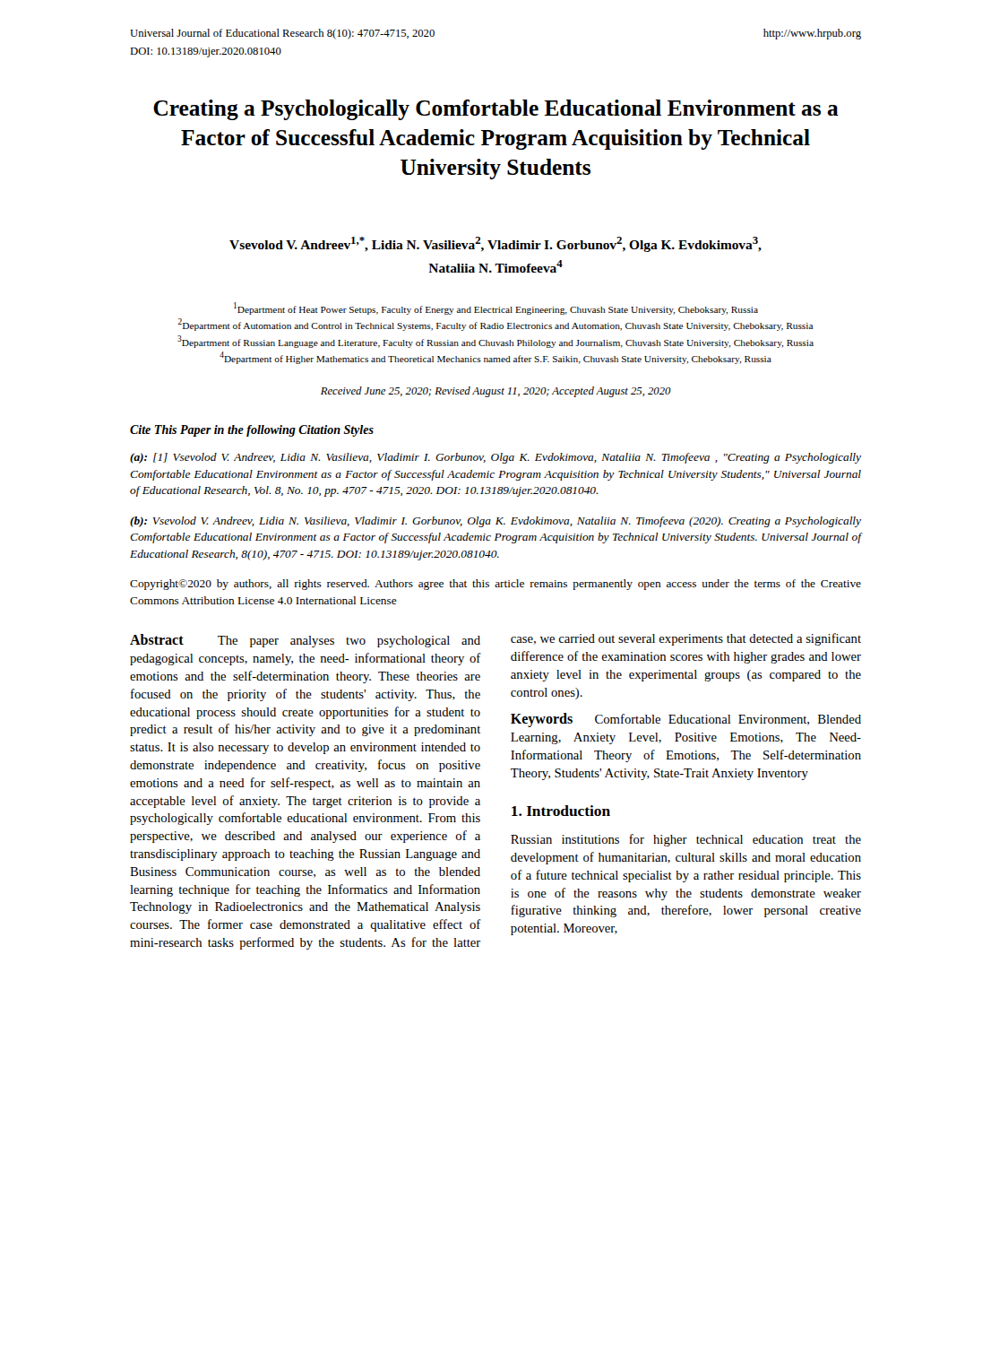Universal Journal of Educational Research 8(10): 4707-4715, 2020
http://www.hrpub.org
DOI: 10.13189/ujer.2020.081040
Creating a Psychologically Comfortable Educational Environment as a Factor of Successful Academic Program Acquisition by Technical University Students
Vsevolod V. Andreev1,*, Lidia N. Vasilieva2, Vladimir I. Gorbunov2, Olga K. Evdokimova3,
Nataliia N. Timofeeva4
1Department of Heat Power Setups, Faculty of Energy and Electrical Engineering, Chuvash State University, Cheboksary, Russia
2Department of Automation and Control in Technical Systems, Faculty of Radio Electronics and Automation, Chuvash State University, Cheboksary, Russia
3Department of Russian Language and Literature, Faculty of Russian and Chuvash Philology and Journalism, Chuvash State University, Cheboksary, Russia
4Department of Higher Mathematics and Theoretical Mechanics named after S.F. Saikin, Chuvash State University, Cheboksary, Russia
Received June 25, 2020; Revised August 11, 2020; Accepted August 25, 2020
Cite This Paper in the following Citation Styles
(a): [1] Vsevolod V. Andreev, Lidia N. Vasilieva, Vladimir I. Gorbunov, Olga K. Evdokimova, Nataliia N. Timofeeva , "Creating a Psychologically Comfortable Educational Environment as a Factor of Successful Academic Program Acquisition by Technical University Students," Universal Journal of Educational Research, Vol. 8, No. 10, pp. 4707 - 4715, 2020. DOI: 10.13189/ujer.2020.081040.
(b): Vsevolod V. Andreev, Lidia N. Vasilieva, Vladimir I. Gorbunov, Olga K. Evdokimova, Nataliia N. Timofeeva (2020). Creating a Psychologically Comfortable Educational Environment as a Factor of Successful Academic Program Acquisition by Technical University Students. Universal Journal of Educational Research, 8(10), 4707 - 4715. DOI: 10.13189/ujer.2020.081040.
Copyright©2020 by authors, all rights reserved. Authors agree that this article remains permanently open access under the terms of the Creative Commons Attribution License 4.0 International License
Abstract The paper analyses two psychological and pedagogical concepts, namely, the need- informational theory of emotions and the self-determination theory. These theories are focused on the priority of the students' activity. Thus, the educational process should create opportunities for a student to predict a result of his/her activity and to give it a predominant status. It is also necessary to develop an environment intended to demonstrate independence and creativity, focus on positive emotions and a need for self-respect, as well as to maintain an acceptable level of anxiety. The target criterion is to provide a psychologically comfortable educational environment. From this perspective, we described and analysed our experience of a transdisciplinary approach to teaching the Russian Language and Business Communication course, as well as to the blended learning technique for teaching the Informatics and Information Technology in Radioelectronics and the Mathematical Analysis courses. The former case demonstrated a qualitative effect of mini-research tasks performed by the students. As for the latter case, we carried out several experiments that detected a significant difference of the examination scores with higher grades and lower anxiety level in the experimental groups (as compared to the control ones).
Keywords Comfortable Educational Environment, Blended Learning, Anxiety Level, Positive Emotions, The Need- Informational Theory of Emotions, The Self-determination Theory, Students' Activity, State-Trait Anxiety Inventory
1. Introduction
Russian institutions for higher technical education treat the development of humanitarian, cultural skills and moral education of a future technical specialist by a rather residual principle. This is one of the reasons why the students demonstrate weaker figurative thinking and, therefore, lower personal creative potential. Moreover,